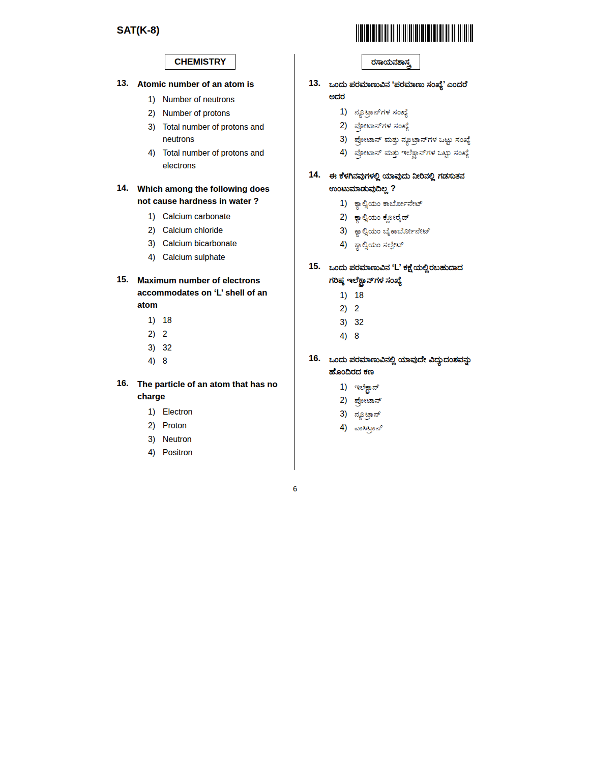SAT(K-8)
CHEMISTRY
13.
Atomic number of an atom is
1) Number of neutrons
2) Number of protons
3) Total number of protons and neutrons
4) Total number of protons and electrons
14.
Which among the following does not cause hardness in water ?
1) Calcium carbonate
2) Calcium chloride
3) Calcium bicarbonate
4) Calcium sulphate
15.
Maximum number of electrons accommodates on ‘L’ shell of an atom
1) 18
2) 2
3) 32
4) 8
16.
The particle of an atom that has no charge
1) Electron
2) Proton
3) Neutron
4) Positron
ರಸಾಯನಶಾಸ್ತ್ರ
13.
ಒಂದು ಪರಮಾಣುವಿನ ‘ಪರಮಾಣು ಸಂಖ್ಯೆ’ ಎಂದರೆ ಅದರ
1) ನ್ಯೂಟ್ರಾನ್‌ಗಳ ಸಂಖ್ಯೆ
2) ಪ್ರೋಟಾನ್‌ಗಳ ಸಂಖ್ಯೆ
3) ಪ್ರೋಟಾನ್ ಮತ್ತು ನ್ಯೂಟ್ರಾನ್‌ಗಳ ಒಟ್ಟು ಸಂಖ್ಯೆ
4) ಪ್ರೋಟಾನ್ ಮತ್ತು ಇಲೆಕ್ಟ್ರಾನ್‌ಗಳ ಒಟ್ಟು ಸಂಖ್ಯೆ
14.
ಈ ಕೆಳಗಿನವುಗಳಲ್ಲಿ ಯಾವುದು ನೀರಿನಲ್ಲಿ ಗಡಸುತನ ಉಂಟುಮಾಡುವುದಿಲ್ಲ ?
1) ಕ್ಯಾಲ್ಸಿಯಂ ಕಾರ್ಬೋನೇಟ್
2) ಕ್ಯಾಲ್ಸಿಯಂ ಕ್ಲೋರೈಡ್
3) ಕ್ಯಾಲ್ಸಿಯಂ ಬೈಕಾರ್ಬೋನೇಟ್
4) ಕ್ಯಾಲ್ಸಿಯಂ ಸಲ್ಫೇಟ್
15.
ಒಂದು ಪರಮಾಣುವಿನ ‘L’ ಕಕ್ಷೆಯಲ್ಲಿರಬಹುದಾದ ಗರಿಷ್ಠ ಇಲೆಕ್ಟ್ರಾನ್‌ಗಳ ಸಂಖ್ಯೆ
1) 18
2) 2
3) 32
4) 8
16.
ಒಂದು ಪರಮಾಣುವಿನಲ್ಲಿ ಯಾವುದೇ ವಿದ್ಯುದಂಶವನ್ನು ಹೊಂದಿರದ ಕಣ
1) ಇಲೆಕ್ಟ್ರಾನ್
2) ಪ್ರೋಟಾನ್
3) ನ್ಯೂಟ್ರಾನ್
4) ಪಾಸಿಟ್ರಾನ್
6